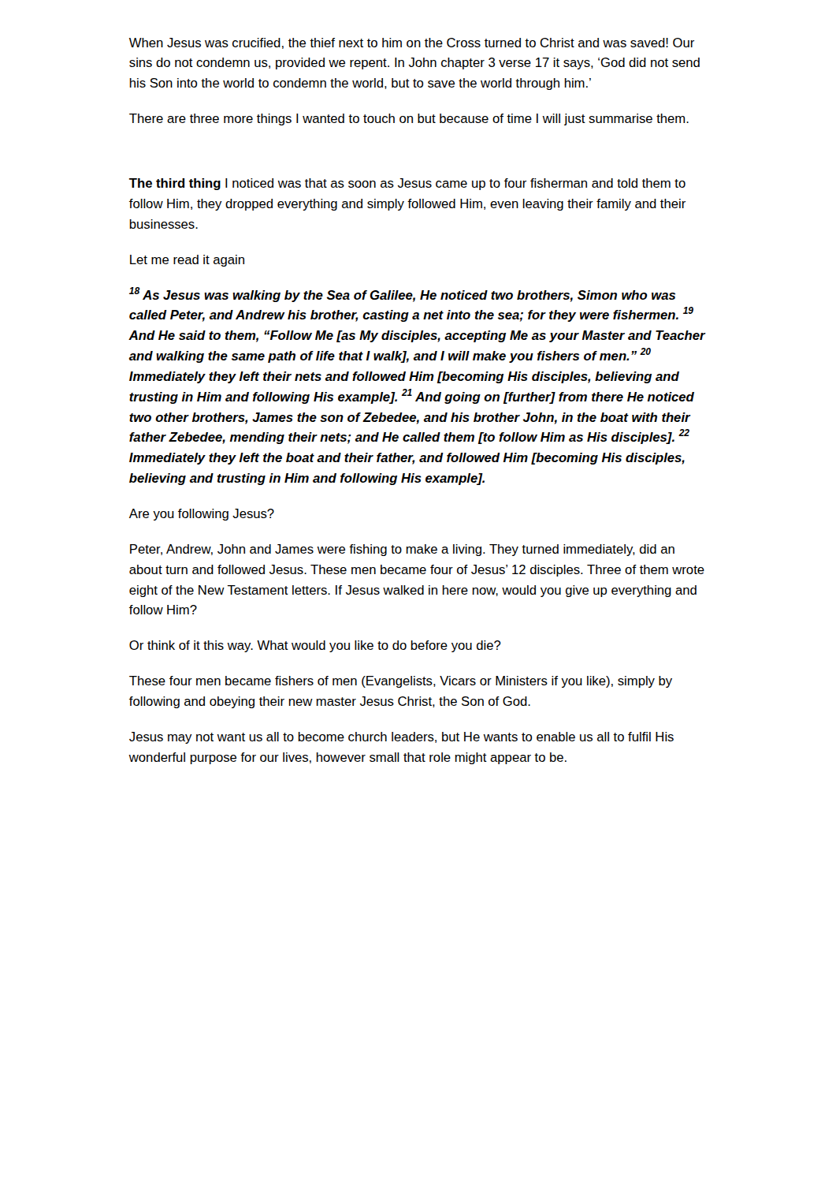When Jesus was crucified, the thief next to him on the Cross turned to Christ and was saved! Our sins do not condemn us, provided we repent. In John chapter 3 verse 17 it says, ‘God did not send his Son into the world to condemn the world, but to save the world through him.’
There are three more things I wanted to touch on but because of time I will just summarise them.
The third thing I noticed was that as soon as Jesus came up to four fisherman and told them to follow Him, they dropped everything and simply followed Him, even leaving their family and their businesses.
Let me read it again
18 As Jesus was walking by the Sea of Galilee, He noticed two brothers, Simon who was called Peter, and Andrew his brother, casting a net into the sea; for they were fishermen. 19 And He said to them, “Follow Me [as My disciples, accepting Me as your Master and Teacher and walking the same path of life that I walk], and I will make you fishers of men.” 20 Immediately they left their nets and followed Him [becoming His disciples, believing and trusting in Him and following His example]. 21 And going on [further] from there He noticed two other brothers, James the son of Zebedee, and his brother John, in the boat with their father Zebedee, mending their nets; and He called them [to follow Him as His disciples]. 22 Immediately they left the boat and their father, and followed Him [becoming His disciples, believing and trusting in Him and following His example].
Are you following Jesus?
Peter, Andrew, John and James were fishing to make a living. They turned immediately, did an about turn and followed Jesus. These men became four of Jesus’ 12 disciples. Three of them wrote eight of the New Testament letters. If Jesus walked in here now, would you give up everything and follow Him?
Or think of it this way. What would you like to do before you die?
These four men became fishers of men (Evangelists, Vicars or Ministers if you like), simply by following and obeying their new master Jesus Christ, the Son of God.
Jesus may not want us all to become church leaders, but He wants to enable us all to fulfil His wonderful purpose for our lives, however small that role might appear to be.